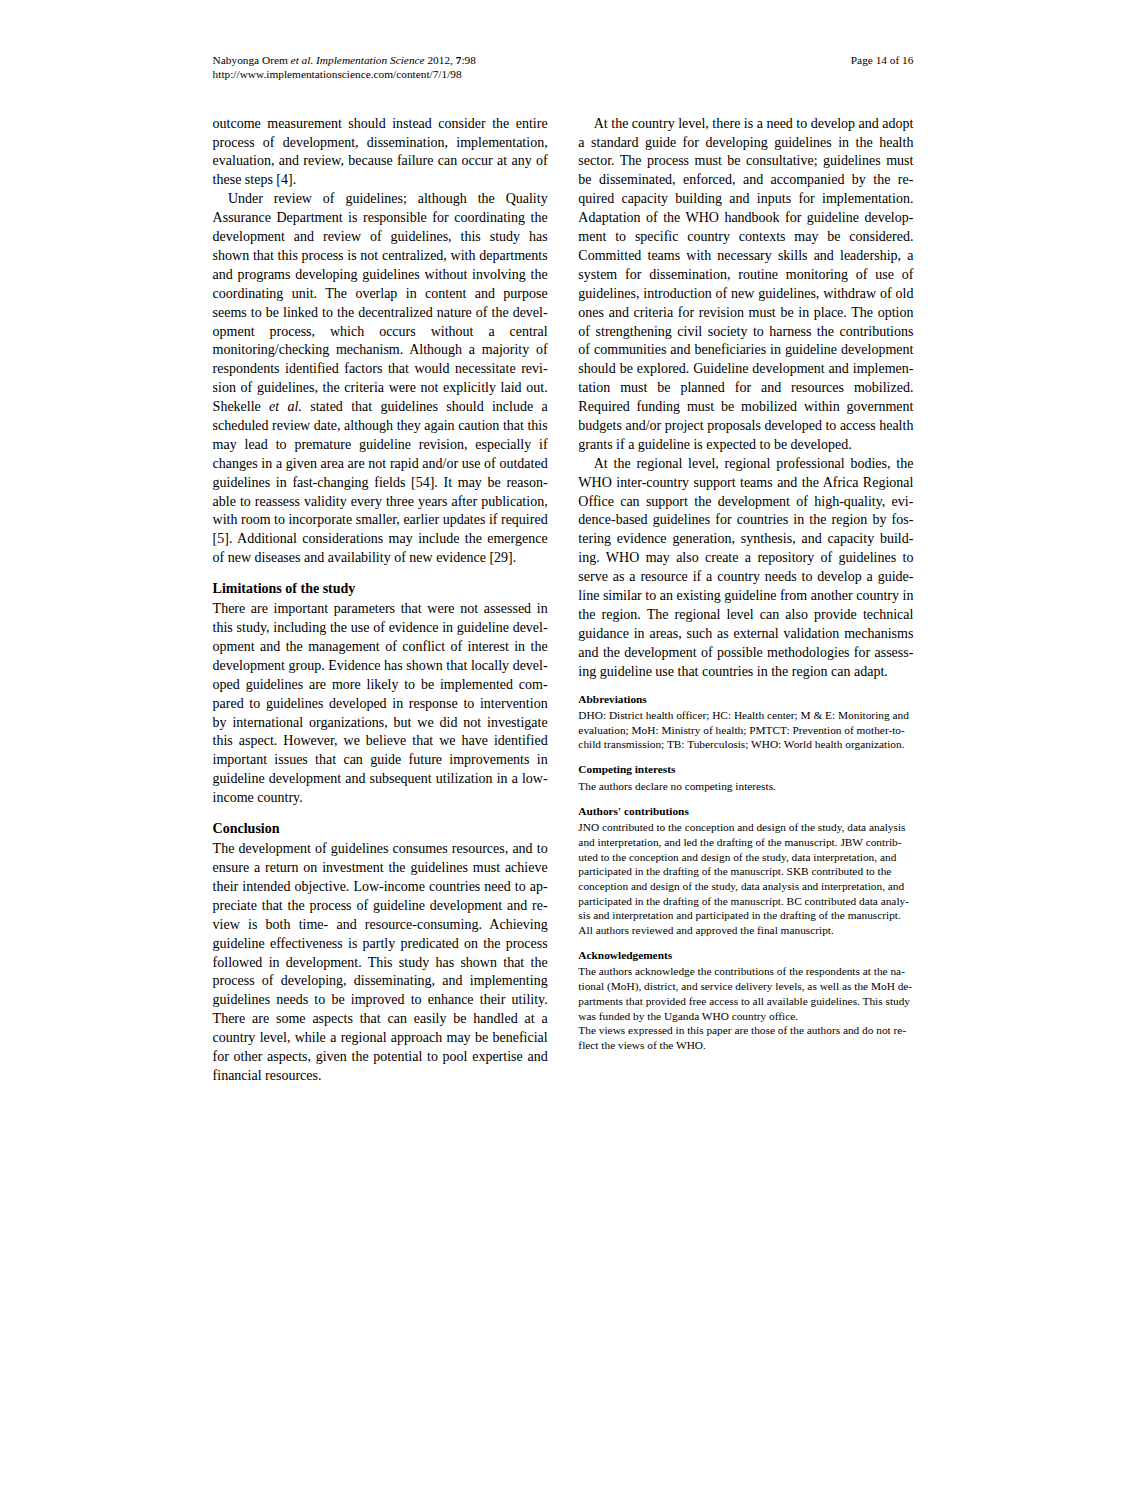Nabyonga Orem et al. Implementation Science 2012, 7:98
http://www.implementationscience.com/content/7/1/98
Page 14 of 16
outcome measurement should instead consider the entire process of development, dissemination, implementation, evaluation, and review, because failure can occur at any of these steps [4].
Under review of guidelines; although the Quality Assurance Department is responsible for coordinating the development and review of guidelines, this study has shown that this process is not centralized, with departments and programs developing guidelines without involving the coordinating unit. The overlap in content and purpose seems to be linked to the decentralized nature of the development process, which occurs without a central monitoring/checking mechanism. Although a majority of respondents identified factors that would necessitate revision of guidelines, the criteria were not explicitly laid out. Shekelle et al. stated that guidelines should include a scheduled review date, although they again caution that this may lead to premature guideline revision, especially if changes in a given area are not rapid and/or use of outdated guidelines in fast-changing fields [54]. It may be reasonable to reassess validity every three years after publication, with room to incorporate smaller, earlier updates if required [5]. Additional considerations may include the emergence of new diseases and availability of new evidence [29].
Limitations of the study
There are important parameters that were not assessed in this study, including the use of evidence in guideline development and the management of conflict of interest in the development group. Evidence has shown that locally developed guidelines are more likely to be implemented compared to guidelines developed in response to intervention by international organizations, but we did not investigate this aspect. However, we believe that we have identified important issues that can guide future improvements in guideline development and subsequent utilization in a low-income country.
Conclusion
The development of guidelines consumes resources, and to ensure a return on investment the guidelines must achieve their intended objective. Low-income countries need to appreciate that the process of guideline development and review is both time- and resource-consuming. Achieving guideline effectiveness is partly predicated on the process followed in development. This study has shown that the process of developing, disseminating, and implementing guidelines needs to be improved to enhance their utility. There are some aspects that can easily be handled at a country level, while a regional approach may be beneficial for other aspects, given the potential to pool expertise and financial resources.
At the country level, there is a need to develop and adopt a standard guide for developing guidelines in the health sector. The process must be consultative; guidelines must be disseminated, enforced, and accompanied by the required capacity building and inputs for implementation. Adaptation of the WHO handbook for guideline development to specific country contexts may be considered. Committed teams with necessary skills and leadership, a system for dissemination, routine monitoring of use of guidelines, introduction of new guidelines, withdraw of old ones and criteria for revision must be in place. The option of strengthening civil society to harness the contributions of communities and beneficiaries in guideline development should be explored. Guideline development and implementation must be planned for and resources mobilized. Required funding must be mobilized within government budgets and/or project proposals developed to access health grants if a guideline is expected to be developed.
At the regional level, regional professional bodies, the WHO inter-country support teams and the Africa Regional Office can support the development of high-quality, evidence-based guidelines for countries in the region by fostering evidence generation, synthesis, and capacity building. WHO may also create a repository of guidelines to serve as a resource if a country needs to develop a guideline similar to an existing guideline from another country in the region. The regional level can also provide technical guidance in areas, such as external validation mechanisms and the development of possible methodologies for assessing guideline use that countries in the region can adapt.
Abbreviations
DHO: District health officer; HC: Health center; M & E: Monitoring and evaluation; MoH: Ministry of health; PMTCT: Prevention of mother-to-child transmission; TB: Tuberculosis; WHO: World health organization.
Competing interests
The authors declare no competing interests.
Authors' contributions
JNO contributed to the conception and design of the study, data analysis and interpretation, and led the drafting of the manuscript. JBW contributed to the conception and design of the study, data interpretation, and participated in the drafting of the manuscript. SKB contributed to the conception and design of the study, data analysis and interpretation, and participated in the drafting of the manuscript. BC contributed data analysis and interpretation and participated in the drafting of the manuscript. All authors reviewed and approved the final manuscript.
Acknowledgements
The authors acknowledge the contributions of the respondents at the national (MoH), district, and service delivery levels, as well as the MoH departments that provided free access to all available guidelines. This study was funded by the Uganda WHO country office.
The views expressed in this paper are those of the authors and do not reflect the views of the WHO.